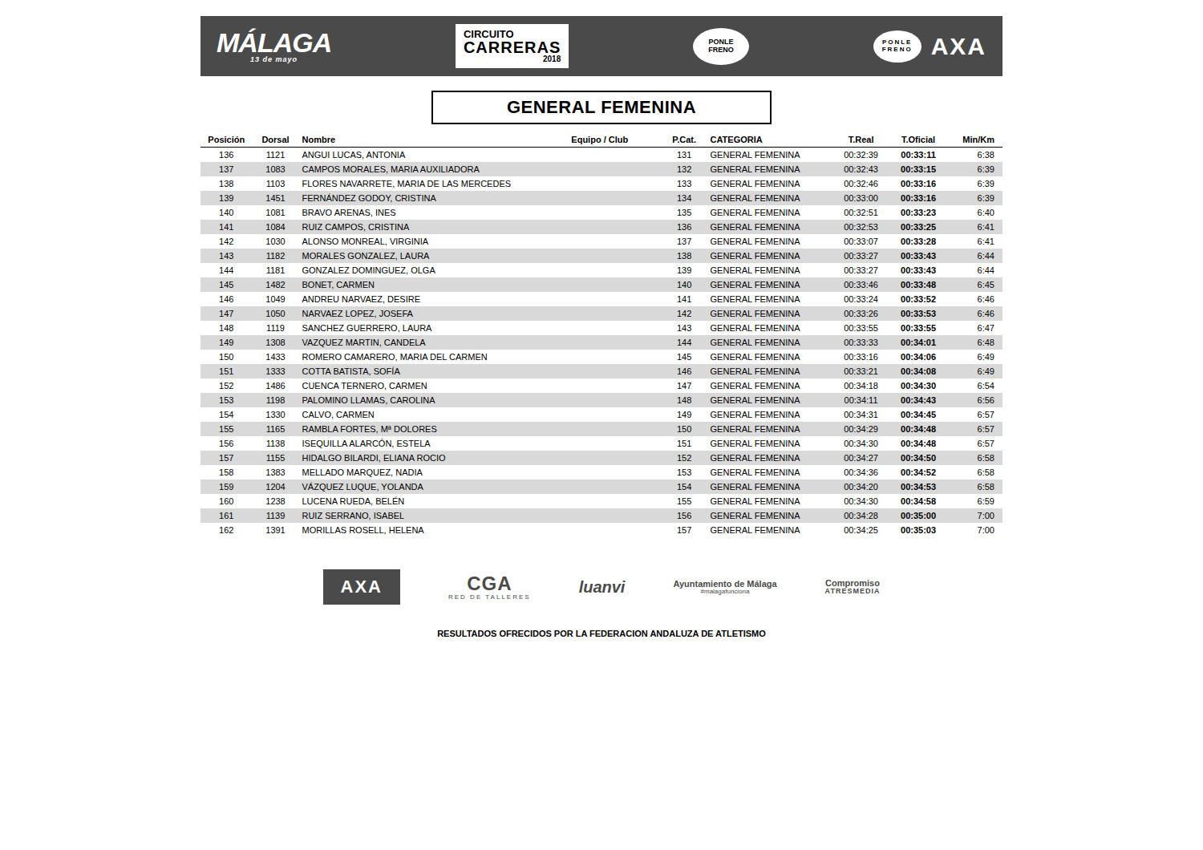MÁLAGA 13 de mayo
CIRCUITO CARRERAS 2018
PONLE FRENO
PONLE FRENO
AXA
GENERAL FEMENINA
| Posición | Dorsal | Nombre | Equipo / Club | P.Cat. | CATEGORIA | T.Real | T.Oficial | Min/Km |
| --- | --- | --- | --- | --- | --- | --- | --- | --- |
| 136 | 1121 | ANGUI LUCAS, ANTONIA | | 131 | GENERAL FEMENINA | 00:32:39 | 00:33:11 | 6:38 |
| 137 | 1083 | CAMPOS MORALES, MARIA AUXILIADORA | | 132 | GENERAL FEMENINA | 00:32:43 | 00:33:15 | 6:39 |
| 138 | 1103 | FLORES NAVARRETE, MARIA DE LAS MERCEDES | | 133 | GENERAL FEMENINA | 00:32:46 | 00:33:16 | 6:39 |
| 139 | 1451 | FERNÁNDEZ GODOY, CRISTINA | | 134 | GENERAL FEMENINA | 00:33:00 | 00:33:16 | 6:39 |
| 140 | 1081 | BRAVO ARENAS, INES | | 135 | GENERAL FEMENINA | 00:32:51 | 00:33:23 | 6:40 |
| 141 | 1084 | RUIZ CAMPOS, CRISTINA | | 136 | GENERAL FEMENINA | 00:32:53 | 00:33:25 | 6:41 |
| 142 | 1030 | ALONSO MONREAL, VIRGINIA | | 137 | GENERAL FEMENINA | 00:33:07 | 00:33:28 | 6:41 |
| 143 | 1182 | MORALES GONZALEZ, LAURA | | 138 | GENERAL FEMENINA | 00:33:27 | 00:33:43 | 6:44 |
| 144 | 1181 | GONZALEZ DOMINGUEZ, OLGA | | 139 | GENERAL FEMENINA | 00:33:27 | 00:33:43 | 6:44 |
| 145 | 1482 | BONET, CARMEN | | 140 | GENERAL FEMENINA | 00:33:46 | 00:33:48 | 6:45 |
| 146 | 1049 | ANDREU NARVAEZ, DESIRE | | 141 | GENERAL FEMENINA | 00:33:24 | 00:33:52 | 6:46 |
| 147 | 1050 | NARVAEZ LOPEZ, JOSEFA | | 142 | GENERAL FEMENINA | 00:33:26 | 00:33:53 | 6:46 |
| 148 | 1119 | SANCHEZ GUERRERO, LAURA | | 143 | GENERAL FEMENINA | 00:33:55 | 00:33:55 | 6:47 |
| 149 | 1308 | VAZQUEZ MARTIN, CANDELA | | 144 | GENERAL FEMENINA | 00:33:33 | 00:34:01 | 6:48 |
| 150 | 1433 | ROMERO CAMARERO, MARIA DEL CARMEN | | 145 | GENERAL FEMENINA | 00:33:16 | 00:34:06 | 6:49 |
| 151 | 1333 | COTTA BATISTA, SOFÍA | | 146 | GENERAL FEMENINA | 00:33:21 | 00:34:08 | 6:49 |
| 152 | 1486 | CUENCA TERNERO, CARMEN | | 147 | GENERAL FEMENINA | 00:34:18 | 00:34:30 | 6:54 |
| 153 | 1198 | PALOMINO LLAMAS, CAROLINA | | 148 | GENERAL FEMENINA | 00:34:11 | 00:34:43 | 6:56 |
| 154 | 1330 | CALVO, CARMEN | | 149 | GENERAL FEMENINA | 00:34:31 | 00:34:45 | 6:57 |
| 155 | 1165 | RAMBLA FORTES, Mª DOLORES | | 150 | GENERAL FEMENINA | 00:34:29 | 00:34:48 | 6:57 |
| 156 | 1138 | ISEQUILLA ALARCÓN, ESTELA | | 151 | GENERAL FEMENINA | 00:34:30 | 00:34:48 | 6:57 |
| 157 | 1155 | HIDALGO BILARDI, ELIANA ROCIO | | 152 | GENERAL FEMENINA | 00:34:27 | 00:34:50 | 6:58 |
| 158 | 1383 | MELLADO MARQUEZ, NADIA | | 153 | GENERAL FEMENINA | 00:34:36 | 00:34:52 | 6:58 |
| 159 | 1204 | VÁZQUEZ LUQUE, YOLANDA | | 154 | GENERAL FEMENINA | 00:34:20 | 00:34:53 | 6:58 |
| 160 | 1238 | LUCENA RUEDA, BELÉN | | 155 | GENERAL FEMENINA | 00:34:30 | 00:34:58 | 6:59 |
| 161 | 1139 | RUIZ SERRANO, ISABEL | | 156 | GENERAL FEMENINA | 00:34:28 | 00:35:00 | 7:00 |
| 162 | 1391 | MORILLAS ROSELL, HELENA | | 157 | GENERAL FEMENINA | 00:34:25 | 00:35:03 | 7:00 |
AXA
CGARED DE TALLERES
luanvi
Ayuntamiento de Málaga#malagafunciona
CompromisoATRESMEDIA
RESULTADOS OFRECIDOS POR LA FEDERACION ANDALUZA DE ATLETISMO